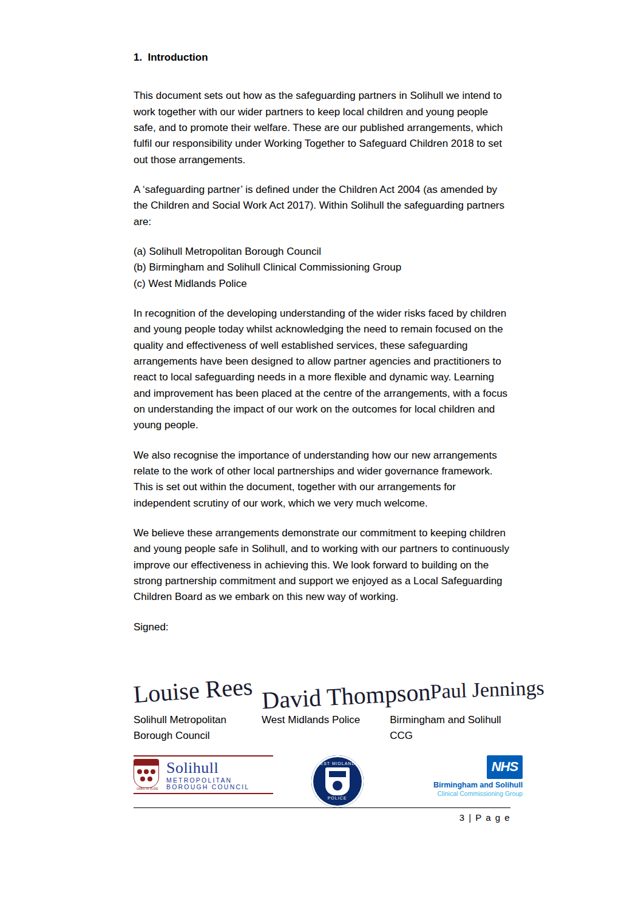1. Introduction
This document sets out how as the safeguarding partners in Solihull we intend to work together with our wider partners to keep local children and young people safe, and to promote their welfare. These are our published arrangements, which fulfil our responsibility under Working Together to Safeguard Children 2018 to set out those arrangements.
A ‘safeguarding partner’ is defined under the Children Act 2004 (as amended by the Children and Social Work Act 2017). Within Solihull the safeguarding partners are:
(a) Solihull Metropolitan Borough Council
(b) Birmingham and Solihull Clinical Commissioning Group
(c) West Midlands Police
In recognition of the developing understanding of the wider risks faced by children and young people today whilst acknowledging the need to remain focused on the quality and effectiveness of well established services, these safeguarding arrangements have been designed to allow partner agencies and practitioners to react to local safeguarding needs in a more flexible and dynamic way. Learning and improvement has been placed at the centre of the arrangements, with a focus on understanding the impact of our work on the outcomes for local children and young people.
We also recognise the importance of understanding how our new arrangements relate to the work of other local partnerships and wider governance framework. This is set out within the document, together with our arrangements for independent scrutiny of our work, which we very much welcome.
We believe these arrangements demonstrate our commitment to keeping children and young people safe in Solihull, and to working with our partners to continuously improve our effectiveness in achieving this. We look forward to building on the strong partnership commitment and support we enjoyed as a Local Safeguarding Children Board as we embark on this new way of working.
Signed:
Louise Rees
David Thompson
Paul Jennings
Solihull Metropolitan
Borough Council
West Midlands Police
Birmingham and Solihull CCG
URBS IN RURE
Solihull
METROPOLITAN
BOROUGH COUNCIL
WEST MIDLANDS
POLICE
NHS
Birmingham and Solihull
Clinical Commissioning Group
3 | P a g e